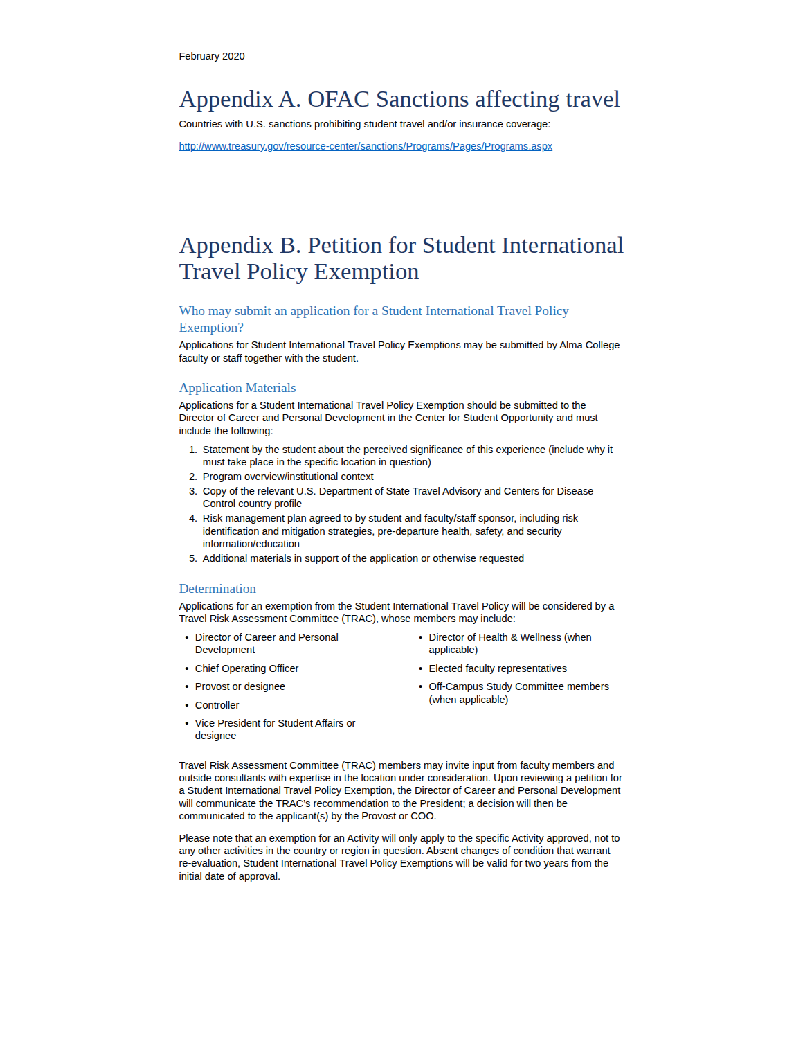February 2020
Appendix A. OFAC Sanctions affecting travel
Countries with U.S. sanctions prohibiting student travel and/or insurance coverage:
http://www.treasury.gov/resource-center/sanctions/Programs/Pages/Programs.aspx
Appendix B. Petition for Student International Travel Policy Exemption
Who may submit an application for a Student International Travel Policy Exemption?
Applications for Student International Travel Policy Exemptions may be submitted by Alma College faculty or staff together with the student.
Application Materials
Applications for a Student International Travel Policy Exemption should be submitted to the Director of Career and Personal Development in the Center for Student Opportunity and must include the following:
Statement by the student about the perceived significance of this experience (include why it must take place in the specific location in question)
Program overview/institutional context
Copy of the relevant U.S. Department of State Travel Advisory and Centers for Disease Control country profile
Risk management plan agreed to by student and faculty/staff sponsor, including risk identification and mitigation strategies, pre-departure health, safety, and security information/education
Additional materials in support of the application or otherwise requested
Determination
Applications for an exemption from the Student International Travel Policy will be considered by a Travel Risk Assessment Committee (TRAC), whose members may include:
Director of Career and Personal Development
Chief Operating Officer
Provost or designee
Controller
Vice President for Student Affairs or designee
Director of Health & Wellness (when applicable)
Elected faculty representatives
Off-Campus Study Committee members (when applicable)
Travel Risk Assessment Committee (TRAC) members may invite input from faculty members and outside consultants with expertise in the location under consideration. Upon reviewing a petition for a Student International Travel Policy Exemption, the Director of Career and Personal Development will communicate the TRAC’s recommendation to the President; a decision will then be communicated to the applicant(s) by the Provost or COO.
Please note that an exemption for an Activity will only apply to the specific Activity approved, not to any other activities in the country or region in question. Absent changes of condition that warrant re-evaluation, Student International Travel Policy Exemptions will be valid for two years from the initial date of approval.